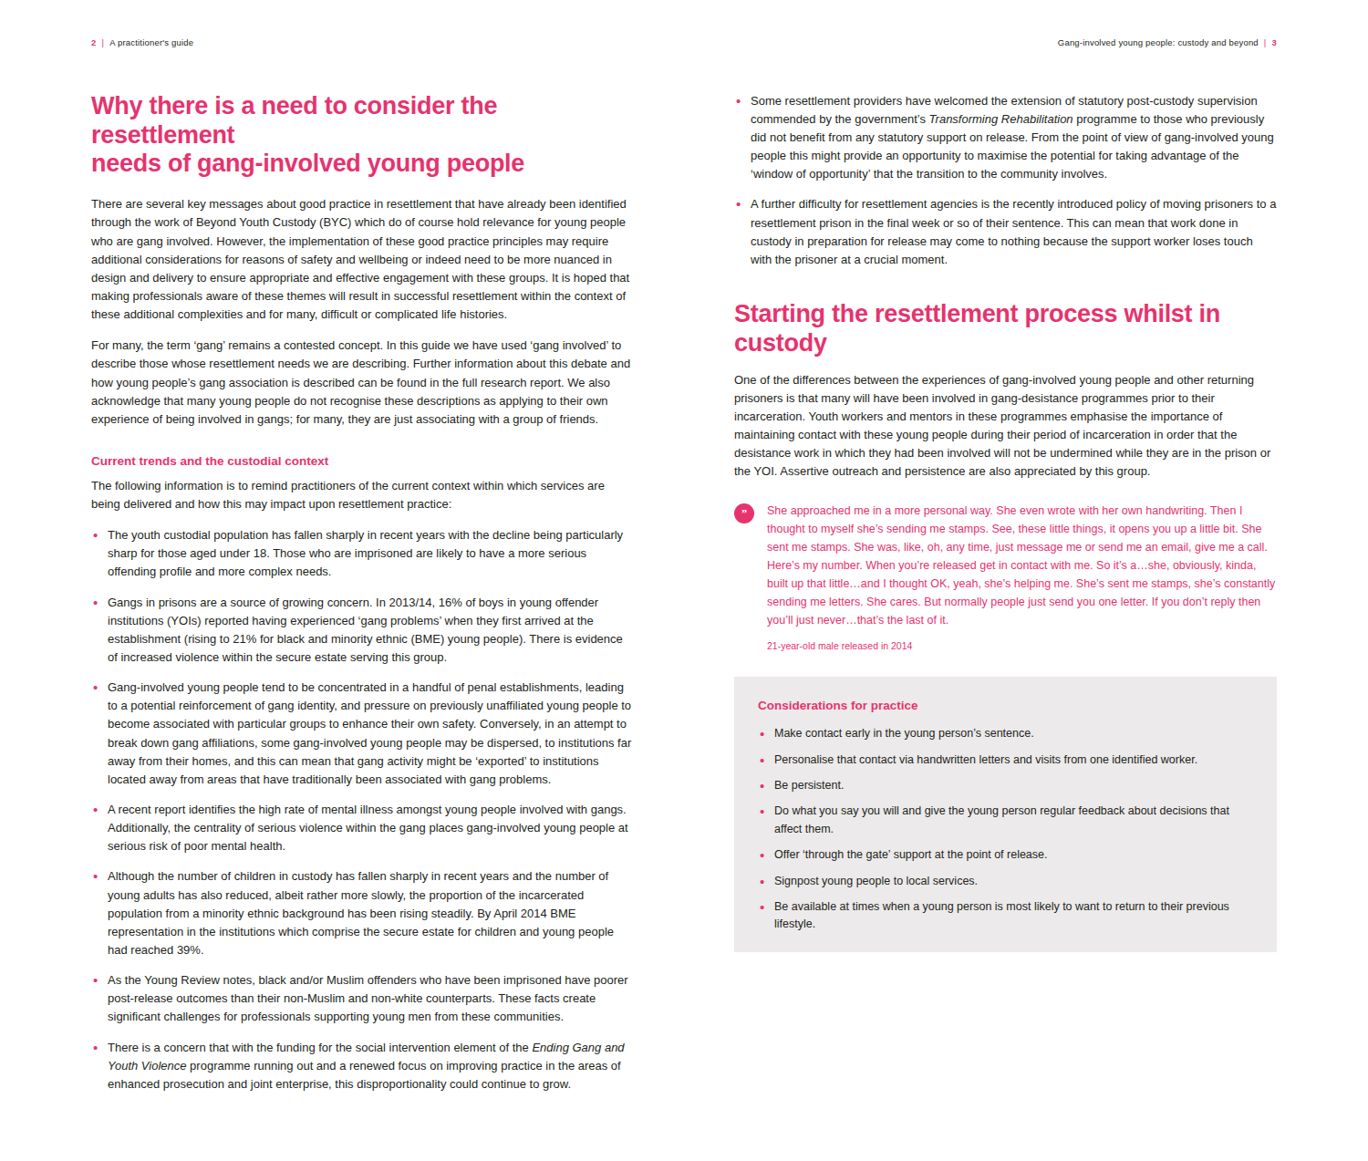2|A practitioner's guide
Why there is a need to consider the resettlement
needs of gang-involved young people
There are several key messages about good practice in resettlement that have already been identified through the work of Beyond Youth Custody (BYC) which do of course hold relevance for young people who are gang involved. However, the implementation of these good practice principles may require additional considerations for reasons of safety and wellbeing or indeed need to be more nuanced in design and delivery to ensure appropriate and effective engagement with these groups. It is hoped that making professionals aware of these themes will result in successful resettlement within the context of these additional complexities and for many, difficult or complicated life histories.
For many, the term ‘gang’ remains a contested concept. In this guide we have used ‘gang involved’ to describe those whose resettlement needs we are describing. Further information about this debate and how young people’s gang association is described can be found in the full research report. We also acknowledge that many young people do not recognise these descriptions as applying to their own experience of being involved in gangs; for many, they are just associating with a group of friends.
Current trends and the custodial context
The following information is to remind practitioners of the current context within which services are being delivered and how this may impact upon resettlement practice:
The youth custodial population has fallen sharply in recent years with the decline being particularly sharp for those aged under 18. Those who are imprisoned are likely to have a more serious offending profile and more complex needs.
Gangs in prisons are a source of growing concern. In 2013/14, 16% of boys in young offender institutions (YOIs) reported having experienced ‘gang problems’ when they first arrived at the establishment (rising to 21% for black and minority ethnic (BME) young people). There is evidence of increased violence within the secure estate serving this group.
Gang-involved young people tend to be concentrated in a handful of penal establishments, leading to a potential reinforcement of gang identity, and pressure on previously unaffiliated young people to become associated with particular groups to enhance their own safety. Conversely, in an attempt to break down gang affiliations, some gang-involved young people may be dispersed, to institutions far away from their homes, and this can mean that gang activity might be ‘exported’ to institutions located away from areas that have traditionally been associated with gang problems.
A recent report identifies the high rate of mental illness amongst young people involved with gangs. Additionally, the centrality of serious violence within the gang places gang-involved young people at serious risk of poor mental health.
Although the number of children in custody has fallen sharply in recent years and the number of young adults has also reduced, albeit rather more slowly, the proportion of the incarcerated population from a minority ethnic background has been rising steadily. By April 2014 BME representation in the institutions which comprise the secure estate for children and young people had reached 39%.
As the Young Review notes, black and/or Muslim offenders who have been imprisoned have poorer post-release outcomes than their non-Muslim and non-white counterparts. These facts create significant challenges for professionals supporting young men from these communities.
There is a concern that with the funding for the social intervention element of the Ending Gang and Youth Violence programme running out and a renewed focus on improving practice in the areas of enhanced prosecution and joint enterprise, this disproportionality could continue to grow.
Gang-involved young people: custody and beyond|3
Some resettlement providers have welcomed the extension of statutory post-custody supervision commended by the government’s Transforming Rehabilitation programme to those who previously did not benefit from any statutory support on release. From the point of view of gang-involved young people this might provide an opportunity to maximise the potential for taking advantage of the ‘window of opportunity’ that the transition to the community involves.
A further difficulty for resettlement agencies is the recently introduced policy of moving prisoners to a resettlement prison in the final week or so of their sentence. This can mean that work done in custody in preparation for release may come to nothing because the support worker loses touch with the prisoner at a crucial moment.
Starting the resettlement process whilst in custody
One of the differences between the experiences of gang-involved young people and other returning prisoners is that many will have been involved in gang-desistance programmes prior to their incarceration. Youth workers and mentors in these programmes emphasise the importance of maintaining contact with these young people during their period of incarceration in order that the desistance work in which they had been involved will not be undermined while they are in the prison or the YOI. Assertive outreach and persistence are also appreciated by this group.
”
She approached me in a more personal way. She even wrote with her own handwriting. Then I thought to myself she’s sending me stamps. See, these little things, it opens you up a little bit. She sent me stamps. She was, like, oh, any time, just message me or send me an email, give me a call. Here’s my number. When you’re released get in contact with me. So it’s a…she, obviously, kinda, built up that little…and I thought OK, yeah, she’s helping me. She’s sent me stamps, she’s constantly sending me letters. She cares. But normally people just send you one letter. If you don’t reply then you’ll just never…that’s the last of it.
21-year-old male released in 2014
Considerations for practice
Make contact early in the young person’s sentence.
Personalise that contact via handwritten letters and visits from one identified worker.
Be persistent.
Do what you say you will and give the young person regular feedback about decisions that affect them.
Offer ‘through the gate’ support at the point of release.
Signpost young people to local services.
Be available at times when a young person is most likely to want to return to their previous lifestyle.